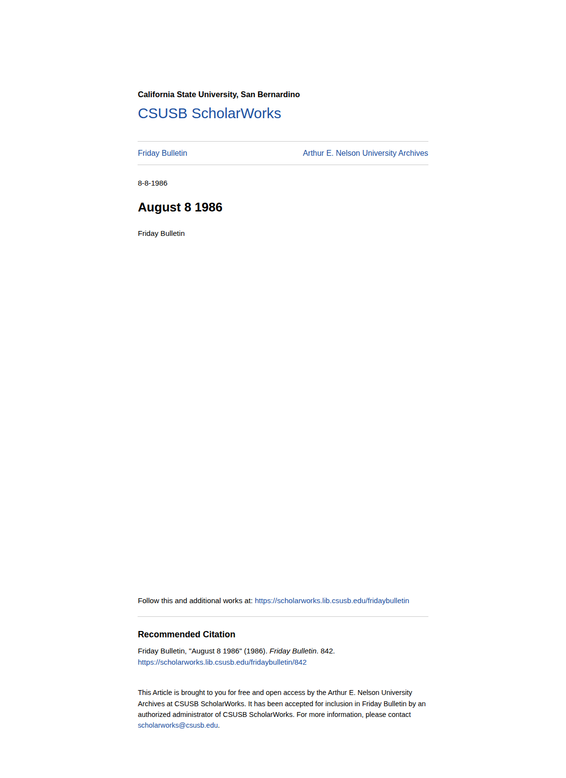California State University, San Bernardino
CSUSB ScholarWorks
Friday Bulletin
Arthur E. Nelson University Archives
8-8-1986
August 8 1986
Friday Bulletin
Follow this and additional works at: https://scholarworks.lib.csusb.edu/fridaybulletin
Recommended Citation
Friday Bulletin, "August 8 1986" (1986). Friday Bulletin. 842.
https://scholarworks.lib.csusb.edu/fridaybulletin/842
This Article is brought to you for free and open access by the Arthur E. Nelson University Archives at CSUSB ScholarWorks. It has been accepted for inclusion in Friday Bulletin by an authorized administrator of CSUSB ScholarWorks. For more information, please contact scholarworks@csusb.edu.